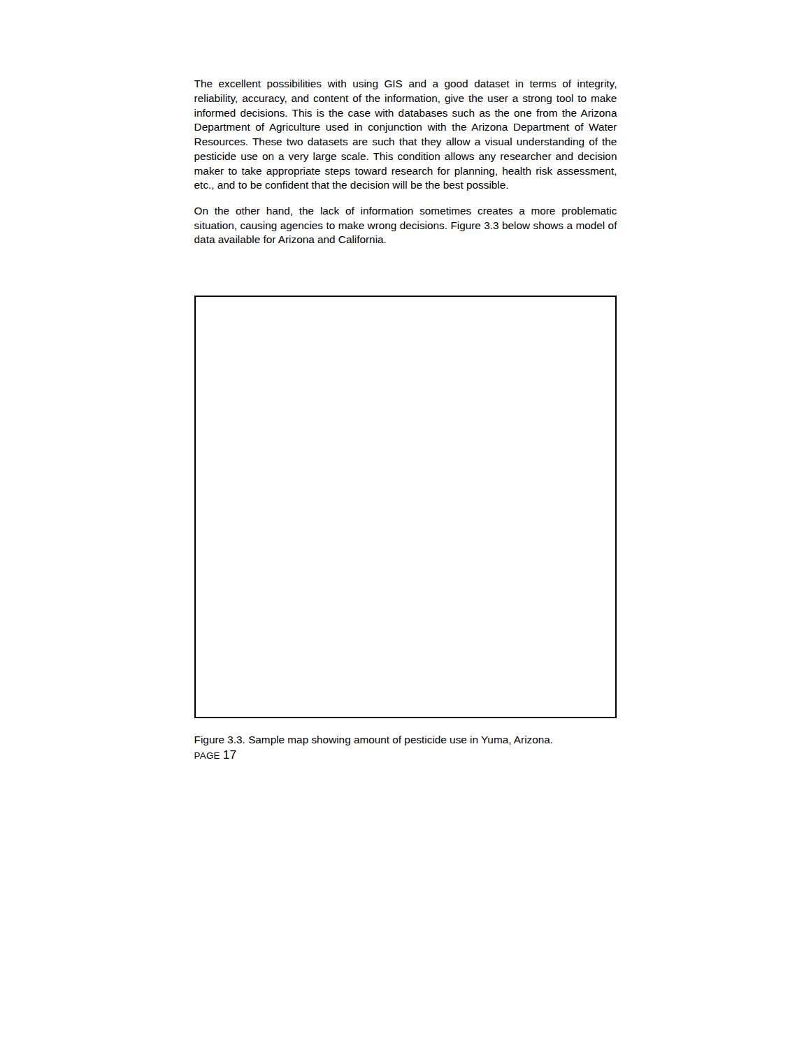The excellent possibilities with using GIS and a good dataset in terms of integrity, reliability, accuracy, and content of the information, give the user a strong tool to make informed decisions. This is the case with databases such as the one from the Arizona Department of Agriculture used in conjunction with the Arizona Department of Water Resources. These two datasets are such that they allow a visual understanding of the pesticide use on a very large scale. This condition allows any researcher and decision maker to take appropriate steps toward research for planning, health risk assessment, etc., and to be confident that the decision will be the best possible.
On the other hand, the lack of information sometimes creates a more problematic situation, causing agencies to make wrong decisions. Figure 3.3 below shows a model of data available for Arizona and California.
Figure 3.3. Sample map showing amount of pesticide use in Yuma, Arizona.
PAGE 17